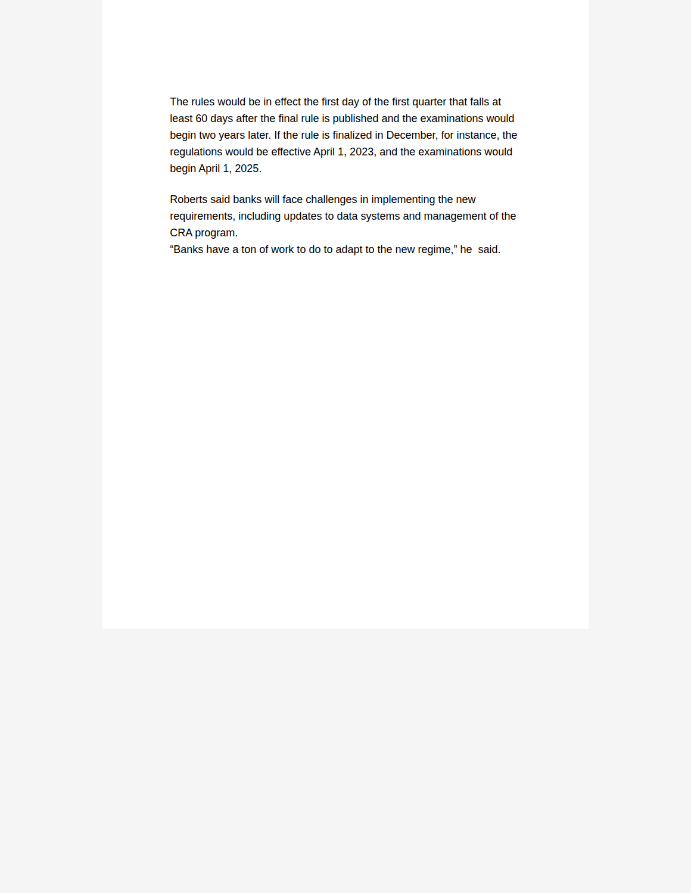The rules would be in effect the first day of the first quarter that falls at least 60 days after the final rule is published and the examinations would begin two years later. If the rule is finalized in December, for instance, the regulations would be effective April 1, 2023, and the examinations would begin April 1, 2025.
Roberts said banks will face challenges in implementing the new requirements, including updates to data systems and management of the CRA program.
“Banks have a ton of work to do to adapt to the new regime,” he said.